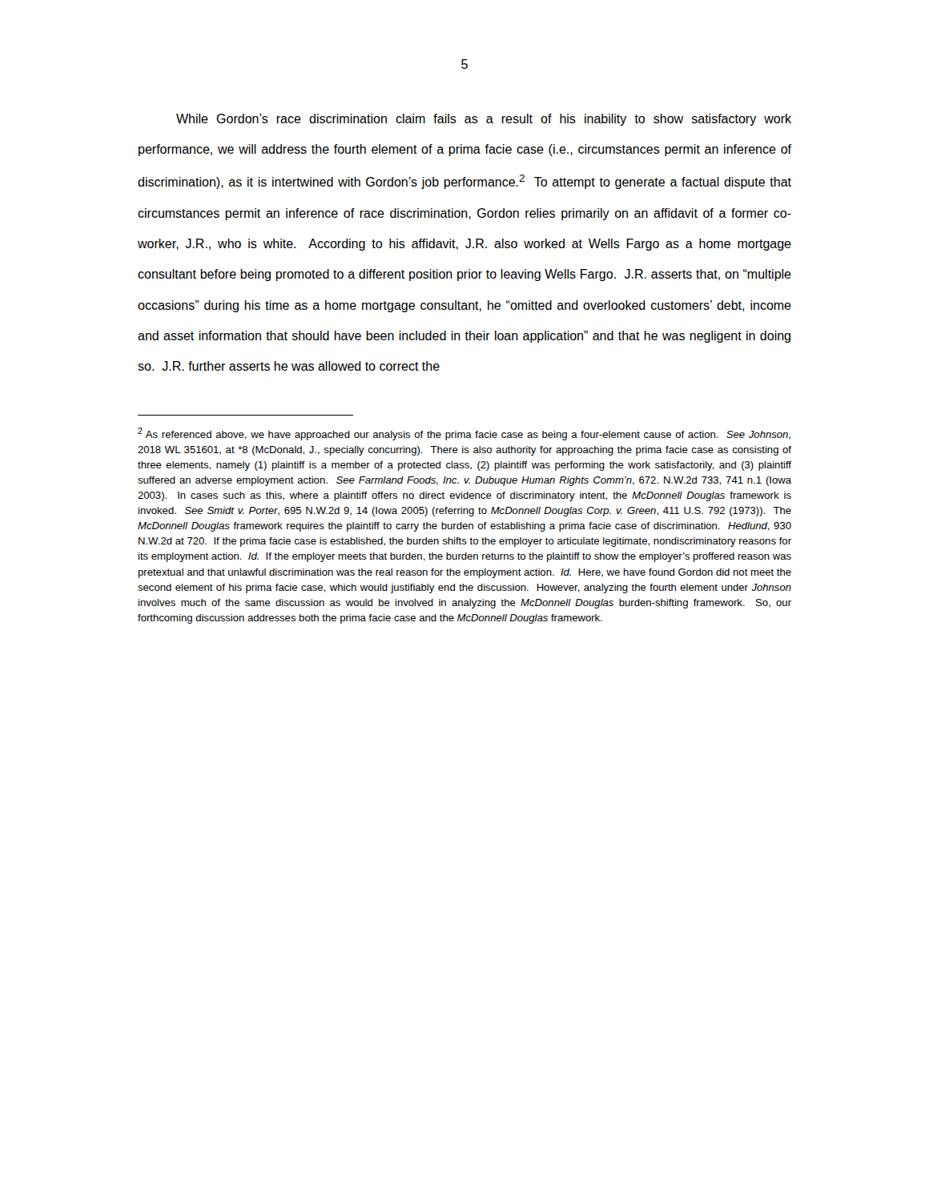5
While Gordon’s race discrimination claim fails as a result of his inability to show satisfactory work performance, we will address the fourth element of a prima facie case (i.e., circumstances permit an inference of discrimination), as it is intertwined with Gordon’s job performance.2 To attempt to generate a factual dispute that circumstances permit an inference of race discrimination, Gordon relies primarily on an affidavit of a former co-worker, J.R., who is white. According to his affidavit, J.R. also worked at Wells Fargo as a home mortgage consultant before being promoted to a different position prior to leaving Wells Fargo. J.R. asserts that, on “multiple occasions” during his time as a home mortgage consultant, he “omitted and overlooked customers’ debt, income and asset information that should have been included in their loan application” and that he was negligent in doing so. J.R. further asserts he was allowed to correct the
2 As referenced above, we have approached our analysis of the prima facie case as being a four-element cause of action. See Johnson, 2018 WL 351601, at *8 (McDonald, J., specially concurring). There is also authority for approaching the prima facie case as consisting of three elements, namely (1) plaintiff is a member of a protected class, (2) plaintiff was performing the work satisfactorily, and (3) plaintiff suffered an adverse employment action. See Farmland Foods, Inc. v. Dubuque Human Rights Comm’n, 672. N.W.2d 733, 741 n.1 (Iowa 2003). In cases such as this, where a plaintiff offers no direct evidence of discriminatory intent, the McDonnell Douglas framework is invoked. See Smidt v. Porter, 695 N.W.2d 9, 14 (Iowa 2005) (referring to McDonnell Douglas Corp. v. Green, 411 U.S. 792 (1973)). The McDonnell Douglas framework requires the plaintiff to carry the burden of establishing a prima facie case of discrimination. Hedlund, 930 N.W.2d at 720. If the prima facie case is established, the burden shifts to the employer to articulate legitimate, nondiscriminatory reasons for its employment action. Id. If the employer meets that burden, the burden returns to the plaintiff to show the employer’s proffered reason was pretextual and that unlawful discrimination was the real reason for the employment action. Id. Here, we have found Gordon did not meet the second element of his prima facie case, which would justifiably end the discussion. However, analyzing the fourth element under Johnson involves much of the same discussion as would be involved in analyzing the McDonnell Douglas burden-shifting framework. So, our forthcoming discussion addresses both the prima facie case and the McDonnell Douglas framework.